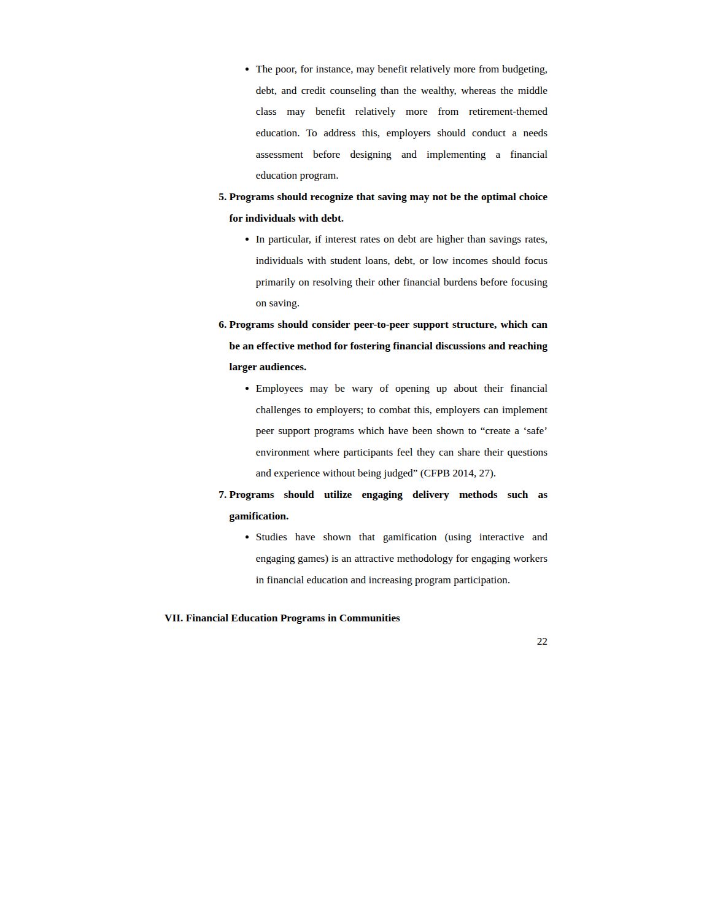The poor, for instance, may benefit relatively more from budgeting, debt, and credit counseling than the wealthy, whereas the middle class may benefit relatively more from retirement-themed education. To address this, employers should conduct a needs assessment before designing and implementing a financial education program.
Programs should recognize that saving may not be the optimal choice for individuals with debt.
In particular, if interest rates on debt are higher than savings rates, individuals with student loans, debt, or low incomes should focus primarily on resolving their other financial burdens before focusing on saving.
Programs should consider peer-to-peer support structure, which can be an effective method for fostering financial discussions and reaching larger audiences.
Employees may be wary of opening up about their financial challenges to employers; to combat this, employers can implement peer support programs which have been shown to “create a ‘safe’ environment where participants feel they can share their questions and experience without being judged” (CFPB 2014, 27).
Programs should utilize engaging delivery methods such as gamification.
Studies have shown that gamification (using interactive and engaging games) is an attractive methodology for engaging workers in financial education and increasing program participation.
VII. Financial Education Programs in Communities
22